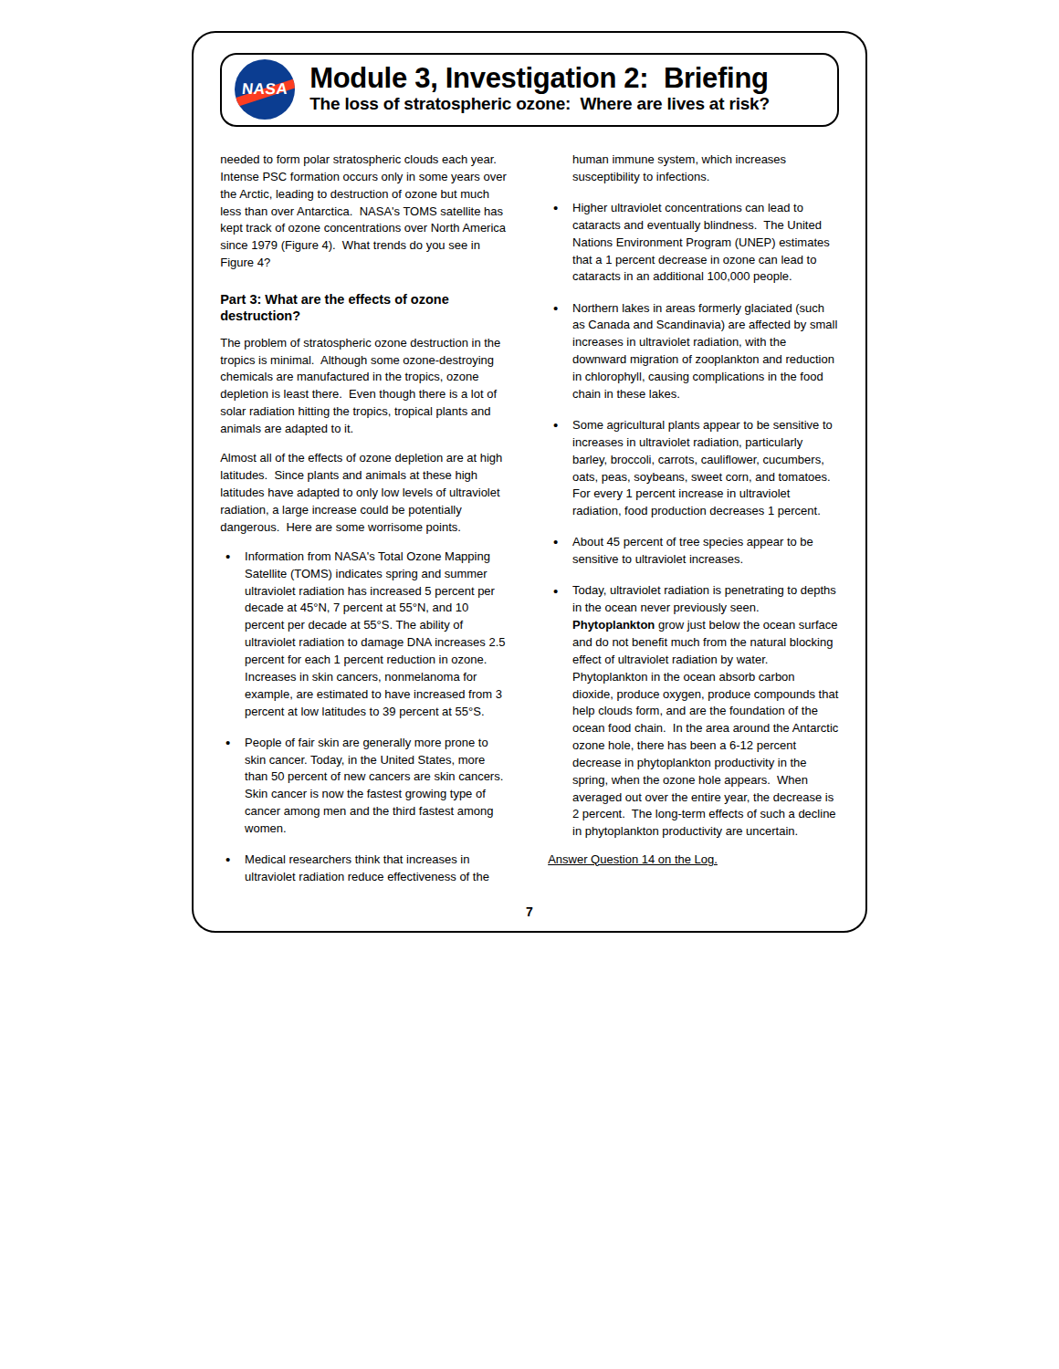NASA
Module 3, Investigation 2: Briefing
The loss of stratospheric ozone: Where are lives at risk?
needed to form polar stratospheric clouds each year. Intense PSC formation occurs only in some years over the Arctic, leading to destruction of ozone but much less than over Antarctica. NASA's TOMS satellite has kept track of ozone concentrations over North America since 1979 (Figure 4). What trends do you see in Figure 4?
Part 3: What are the effects of ozone destruction?
The problem of stratospheric ozone destruction in the tropics is minimal. Although some ozone-destroying chemicals are manufactured in the tropics, ozone depletion is least there. Even though there is a lot of solar radiation hitting the tropics, tropical plants and animals are adapted to it.
Almost all of the effects of ozone depletion are at high latitudes. Since plants and animals at these high latitudes have adapted to only low levels of ultraviolet radiation, a large increase could be potentially dangerous. Here are some worrisome points.
Information from NASA's Total Ozone Mapping Satellite (TOMS) indicates spring and summer ultraviolet radiation has increased 5 percent per decade at 45°N, 7 percent at 55°N, and 10 percent per decade at 55°S. The ability of ultraviolet radiation to damage DNA increases 2.5 percent for each 1 percent reduction in ozone. Increases in skin cancers, nonmelanoma for example, are estimated to have increased from 3 percent at low latitudes to 39 percent at 55°S.
People of fair skin are generally more prone to skin cancer. Today, in the United States, more than 50 percent of new cancers are skin cancers. Skin cancer is now the fastest growing type of cancer among men and the third fastest among women.
Medical researchers think that increases in ultraviolet radiation reduce effectiveness of the human immune system, which increases susceptibility to infections.
Higher ultraviolet concentrations can lead to cataracts and eventually blindness. The United Nations Environment Program (UNEP) estimates that a 1 percent decrease in ozone can lead to cataracts in an additional 100,000 people.
Northern lakes in areas formerly glaciated (such as Canada and Scandinavia) are affected by small increases in ultraviolet radiation, with the downward migration of zooplankton and reduction in chlorophyll, causing complications in the food chain in these lakes.
Some agricultural plants appear to be sensitive to increases in ultraviolet radiation, particularly barley, broccoli, carrots, cauliflower, cucumbers, oats, peas, soybeans, sweet corn, and tomatoes. For every 1 percent increase in ultraviolet radiation, food production decreases 1 percent.
About 45 percent of tree species appear to be sensitive to ultraviolet increases.
Today, ultraviolet radiation is penetrating to depths in the ocean never previously seen. Phytoplankton grow just below the ocean surface and do not benefit much from the natural blocking effect of ultraviolet radiation by water. Phytoplankton in the ocean absorb carbon dioxide, produce oxygen, produce compounds that help clouds form, and are the foundation of the ocean food chain. In the area around the Antarctic ozone hole, there has been a 6-12 percent decrease in phytoplankton productivity in the spring, when the ozone hole appears. When averaged out over the entire year, the decrease is 2 percent. The long-term effects of such a decline in phytoplankton productivity are uncertain.
Answer Question 14 on the Log.
7